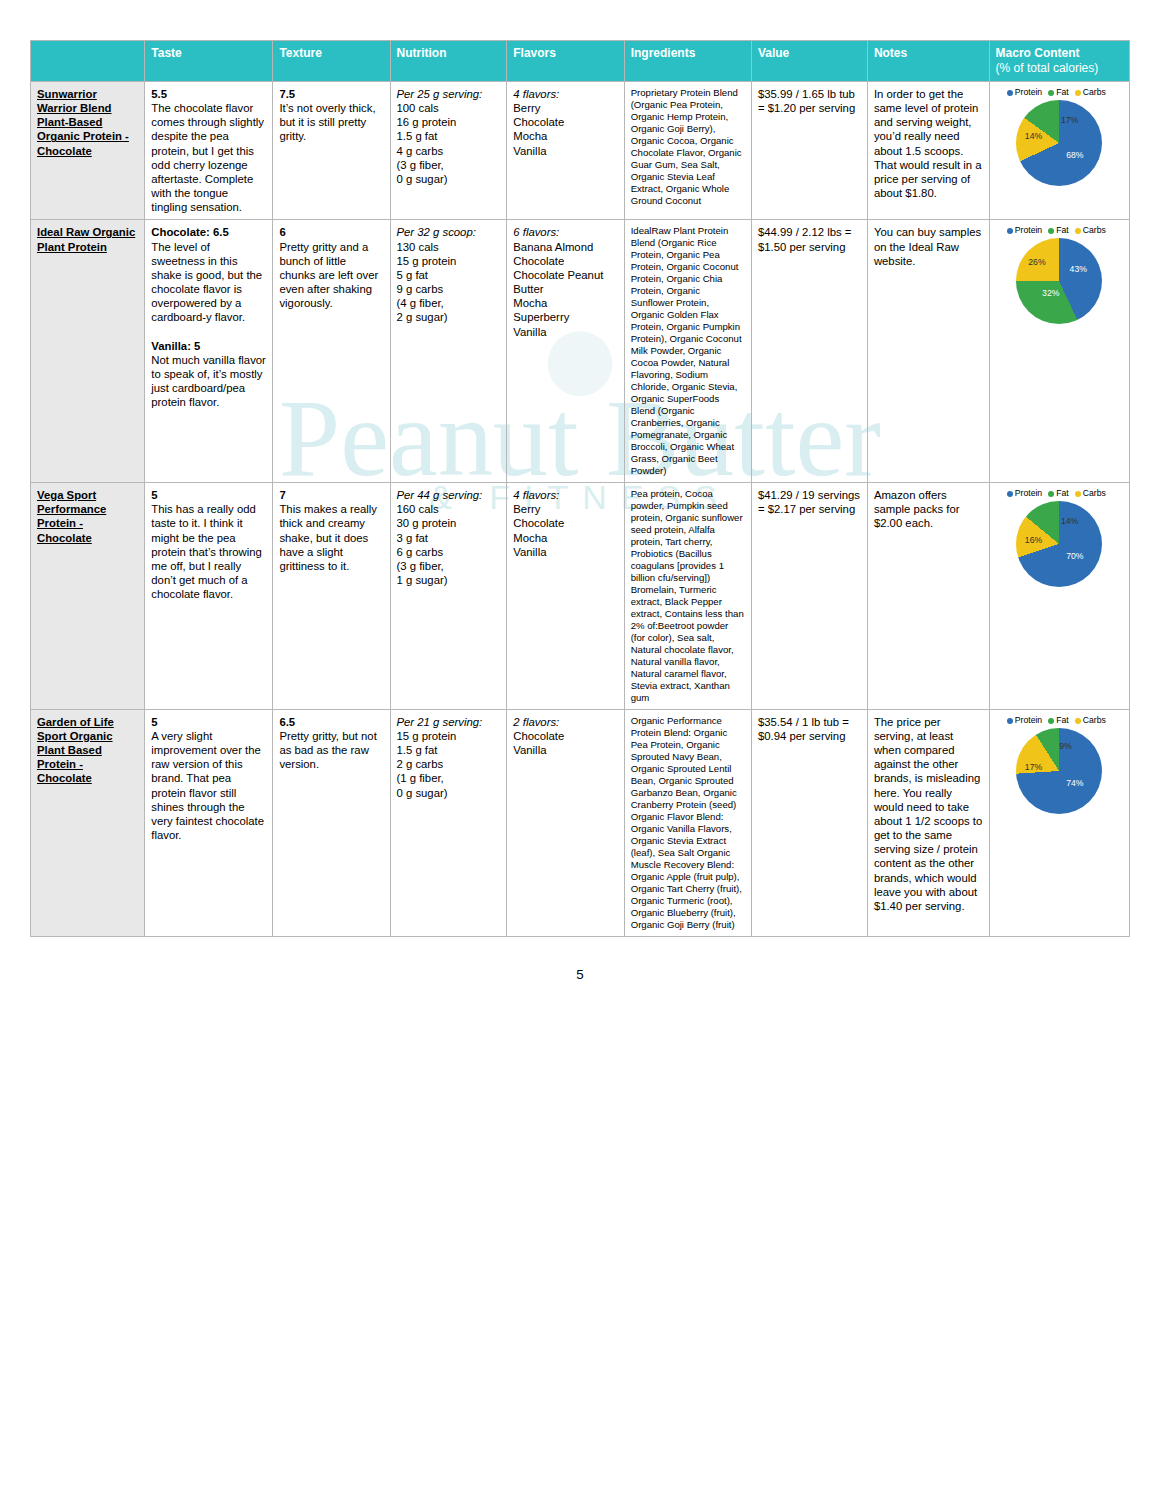●
Peanut Butter
& FITNESS
| | Taste | Texture | Nutrition | Flavors | Ingredients | Value | Notes | Macro Content (% of total calories) |
| --- | --- | --- | --- | --- | --- | --- | --- | --- |
| Sunwarrior Warrior Blend Plant-Based Organic Protein - Chocolate | 5.5 The chocolate flavor comes through slightly despite the pea protein, but I get this odd cherry lozenge aftertaste. Complete with the tongue tingling sensation. | 7.5 It’s not overly thick, but it is still pretty gritty. | Per 25 g serving: 100 cals 16 g protein 1.5 g fat 4 g carbs (3 g fiber, 0 g sugar) | 4 flavors: Berry Chocolate Mocha Vanilla | Proprietary Protein Blend (Organic Pea Protein, Organic Hemp Protein, Organic Goji Berry), Organic Cocoa, Organic Chocolate Flavor, Organic Guar Gum, Sea Salt, Organic Stevia Leaf Extract, Organic Whole Ground Coconut | $35.99 / 1.65 lb tub = $1.20 per serving | In order to get the same level of protein and serving weight, you’d really need about 1.5 scoops. That would result in a price per serving of about $1.80. | Protein Fat Carbs 68% 17% 14% |
| Ideal Raw Organic Plant Protein | Chocolate: 6.5 The level of sweetness in this shake is good, but the chocolate flavor is overpowered by a cardboard-y flavor. Vanilla: 5 Not much vanilla flavor to speak of, it’s mostly just cardboard/pea protein flavor. | 6 Pretty gritty and a bunch of little chunks are left over even after shaking vigorously. | Per 32 g scoop: 130 cals 15 g protein 5 g fat 9 g carbs (4 g fiber, 2 g sugar) | 6 flavors: Banana Almond Chocolate Chocolate Peanut Butter Mocha Superberry Vanilla | IdealRaw Plant Protein Blend (Organic Rice Protein, Organic Pea Protein, Organic Coconut Protein, Organic Chia Protein, Organic Sunflower Protein, Organic Golden Flax Protein, Organic Pumpkin Protein), Organic Coconut Milk Powder, Organic Cocoa Powder, Natural Flavoring, Sodium Chloride, Organic Stevia, Organic SuperFoods Blend (Organic Cranberries, Organic Pomegranate, Organic Broccoli, Organic Wheat Grass, Organic Beet Powder) | $44.99 / 2.12 lbs = $1.50 per serving | You can buy samples on the Ideal Raw website. | Protein Fat Carbs 43% 32% 26% |
| Vega Sport Performance Protein - Chocolate | 5 This has a really odd taste to it. I think it might be the pea protein that’s throwing me off, but I really don’t get much of a chocolate flavor. | 7 This makes a really thick and creamy shake, but it does have a slight grittiness to it. | Per 44 g serving: 160 cals 30 g protein 3 g fat 6 g carbs (3 g fiber, 1 g sugar) | 4 flavors: Berry Chocolate Mocha Vanilla | Pea protein, Cocoa powder, Pumpkin seed protein, Organic sunflower seed protein, Alfalfa protein, Tart cherry, Probiotics (Bacillus coagulans [provides 1 billion cfu/serving]) Bromelain, Turmeric extract, Black Pepper extract, Contains less than 2% of:Beetroot powder (for color), Sea salt, Natural chocolate flavor, Natural vanilla flavor, Natural caramel flavor, Stevia extract, Xanthan gum | $41.29 / 19 servings = $2.17 per serving | Amazon offers sample packs for $2.00 each. | Protein Fat Carbs 70% 14% 16% |
| Garden of Life Sport Organic Plant Based Protein - Chocolate | 5 A very slight improvement over the raw version of this brand. That pea protein flavor still shines through the very faintest chocolate flavor. | 6.5 Pretty gritty, but not as bad as the raw version. | Per 21 g serving: 15 g protein 1.5 g fat 2 g carbs (1 g fiber, 0 g sugar) | 2 flavors: Chocolate Vanilla | Organic Performance Protein Blend: Organic Pea Protein, Organic Sprouted Navy Bean, Organic Sprouted Lentil Bean, Organic Sprouted Garbanzo Bean, Organic Cranberry Protein (seed) Organic Flavor Blend: Organic Vanilla Flavors, Organic Stevia Extract (leaf), Sea Salt Organic Muscle Recovery Blend: Organic Apple (fruit pulp), Organic Tart Cherry (fruit), Organic Turmeric (root), Organic Blueberry (fruit), Organic Goji Berry (fruit) | $35.54 / 1 lb tub = $0.94 per serving | The price per serving, at least when compared against the other brands, is misleading here. You really would need to take about 1 1/2 scoops to get to the same serving size / protein content as the other brands, which would leave you with about $1.40 per serving. | Protein Fat Carbs 74% 9% 17% |
5